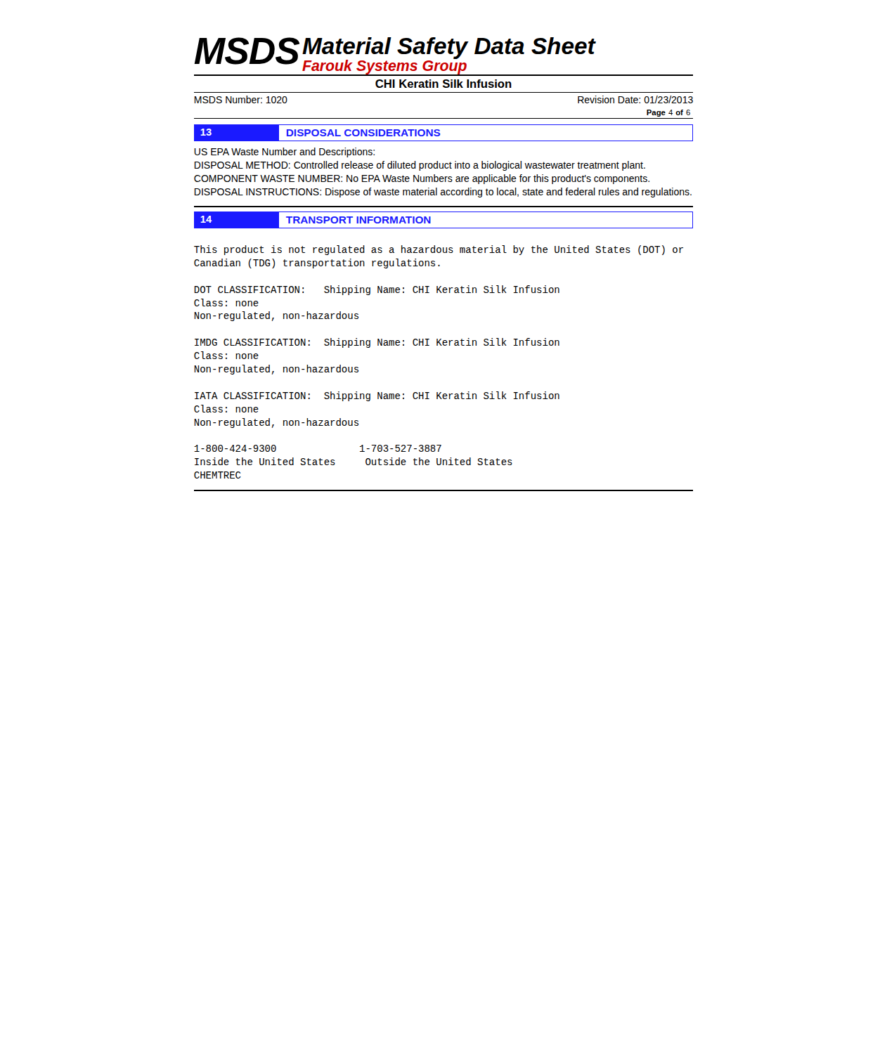MSDS
Material Safety Data Sheet
Farouk Systems Group
CHI Keratin Silk Infusion
MSDS Number: 1020
Revision Date: 01/23/2013
Page 4 of 6
13
DISPOSAL CONSIDERATIONS
US EPA Waste Number and Descriptions:
DISPOSAL METHOD: Controlled release of diluted product into a biological wastewater treatment plant.
COMPONENT WASTE NUMBER: No EPA Waste Numbers are applicable for this product's components.
DISPOSAL INSTRUCTIONS: Dispose of waste material according to local, state and federal rules and regulations.
14
TRANSPORT INFORMATION
This product is not regulated as a hazardous material by the United States (DOT) or Canadian (TDG) transportation regulations. DOT CLASSIFICATION: Shipping Name: CHI Keratin Silk Infusion Class: none Non-regulated, non-hazardous IMDG CLASSIFICATION: Shipping Name: CHI Keratin Silk Infusion Class: none Non-regulated, non-hazardous IATA CLASSIFICATION: Shipping Name: CHI Keratin Silk Infusion Class: none Non-regulated, non-hazardous 1-800-424-9300 1-703-527-3887 Inside the United States Outside the United States CHEMTREC